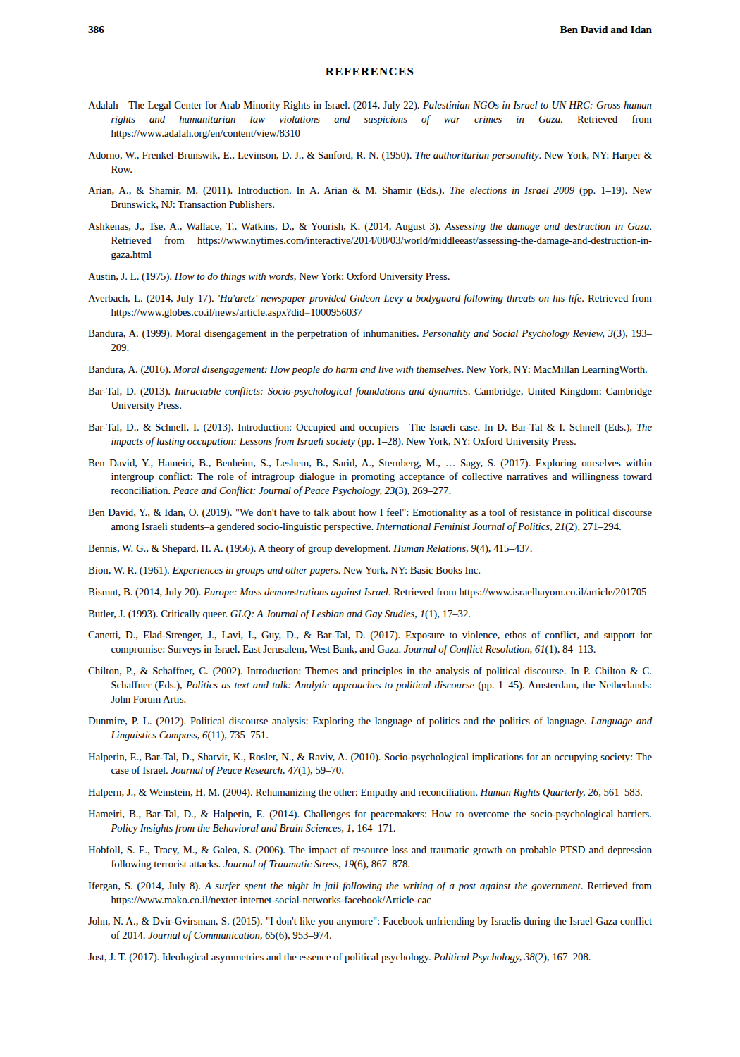386 Ben David and Idan
REFERENCES
Adalah—The Legal Center for Arab Minority Rights in Israel. (2014, July 22). Palestinian NGOs in Israel to UN HRC: Gross human rights and humanitarian law violations and suspicions of war crimes in Gaza. Retrieved from https://www.adalah.org/en/content/view/8310
Adorno, W., Frenkel-Brunswik, E., Levinson, D. J., & Sanford, R. N. (1950). The authoritarian personality. New York, NY: Harper & Row.
Arian, A., & Shamir, M. (2011). Introduction. In A. Arian & M. Shamir (Eds.), The elections in Israel 2009 (pp. 1–19). New Brunswick, NJ: Transaction Publishers.
Ashkenas, J., Tse, A., Wallace, T., Watkins, D., & Yourish, K. (2014, August 3). Assessing the damage and destruction in Gaza. Retrieved from https://www.nytimes.com/interactive/2014/08/03/world/middleeast/assessing-the-damage-and-destruction-in-gaza.html
Austin, J. L. (1975). How to do things with words, New York: Oxford University Press.
Averbach, L. (2014, July 17). 'Ha'aretz' newspaper provided Gideon Levy a bodyguard following threats on his life. Retrieved from https://www.globes.co.il/news/article.aspx?did=1000956037
Bandura, A. (1999). Moral disengagement in the perpetration of inhumanities. Personality and Social Psychology Review, 3(3), 193–209.
Bandura, A. (2016). Moral disengagement: How people do harm and live with themselves. New York, NY: MacMillan LearningWorth.
Bar-Tal, D. (2013). Intractable conflicts: Socio-psychological foundations and dynamics. Cambridge, United Kingdom: Cambridge University Press.
Bar-Tal, D., & Schnell, I. (2013). Introduction: Occupied and occupiers—The Israeli case. In D. Bar-Tal & I. Schnell (Eds.), The impacts of lasting occupation: Lessons from Israeli society (pp. 1–28). New York, NY: Oxford University Press.
Ben David, Y., Hameiri, B., Benheim, S., Leshem, B., Sarid, A., Sternberg, M., … Sagy, S. (2017). Exploring ourselves within intergroup conflict: The role of intragroup dialogue in promoting acceptance of collective narratives and willingness toward reconciliation. Peace and Conflict: Journal of Peace Psychology, 23(3), 269–277.
Ben David, Y., & Idan, O. (2019). "We don't have to talk about how I feel": Emotionality as a tool of resistance in political discourse among Israeli students–a gendered socio-linguistic perspective. International Feminist Journal of Politics, 21(2), 271–294.
Bennis, W. G., & Shepard, H. A. (1956). A theory of group development. Human Relations, 9(4), 415–437.
Bion, W. R. (1961). Experiences in groups and other papers. New York, NY: Basic Books Inc.
Bismut, B. (2014, July 20). Europe: Mass demonstrations against Israel. Retrieved from https://www.israelhayom.co.il/article/201705
Butler, J. (1993). Critically queer. GLQ: A Journal of Lesbian and Gay Studies, 1(1), 17–32.
Canetti, D., Elad-Strenger, J., Lavi, I., Guy, D., & Bar-Tal, D. (2017). Exposure to violence, ethos of conflict, and support for compromise: Surveys in Israel, East Jerusalem, West Bank, and Gaza. Journal of Conflict Resolution, 61(1), 84–113.
Chilton, P., & Schaffner, C. (2002). Introduction: Themes and principles in the analysis of political discourse. In P. Chilton & C. Schaffner (Eds.), Politics as text and talk: Analytic approaches to political discourse (pp. 1–45). Amsterdam, the Netherlands: John Forum Artis.
Dunmire, P. L. (2012). Political discourse analysis: Exploring the language of politics and the politics of language. Language and Linguistics Compass, 6(11), 735–751.
Halperin, E., Bar-Tal, D., Sharvit, K., Rosler, N., & Raviv, A. (2010). Socio-psychological implications for an occupying society: The case of Israel. Journal of Peace Research, 47(1), 59–70.
Halpern, J., & Weinstein, H. M. (2004). Rehumanizing the other: Empathy and reconciliation. Human Rights Quarterly, 26, 561–583.
Hameiri, B., Bar-Tal, D., & Halperin, E. (2014). Challenges for peacemakers: How to overcome the socio-psychological barriers. Policy Insights from the Behavioral and Brain Sciences, 1, 164–171.
Hobfoll, S. E., Tracy, M., & Galea, S. (2006). The impact of resource loss and traumatic growth on probable PTSD and depression following terrorist attacks. Journal of Traumatic Stress, 19(6), 867–878.
Ifergan, S. (2014, July 8). A surfer spent the night in jail following the writing of a post against the government. Retrieved from https://www.mako.co.il/nexter-internet-social-networks-facebook/Article-cac
John, N. A., & Dvir-Gvirsman, S. (2015). "I don't like you anymore": Facebook unfriending by Israelis during the Israel-Gaza conflict of 2014. Journal of Communication, 65(6), 953–974.
Jost, J. T. (2017). Ideological asymmetries and the essence of political psychology. Political Psychology, 38(2), 167–208.